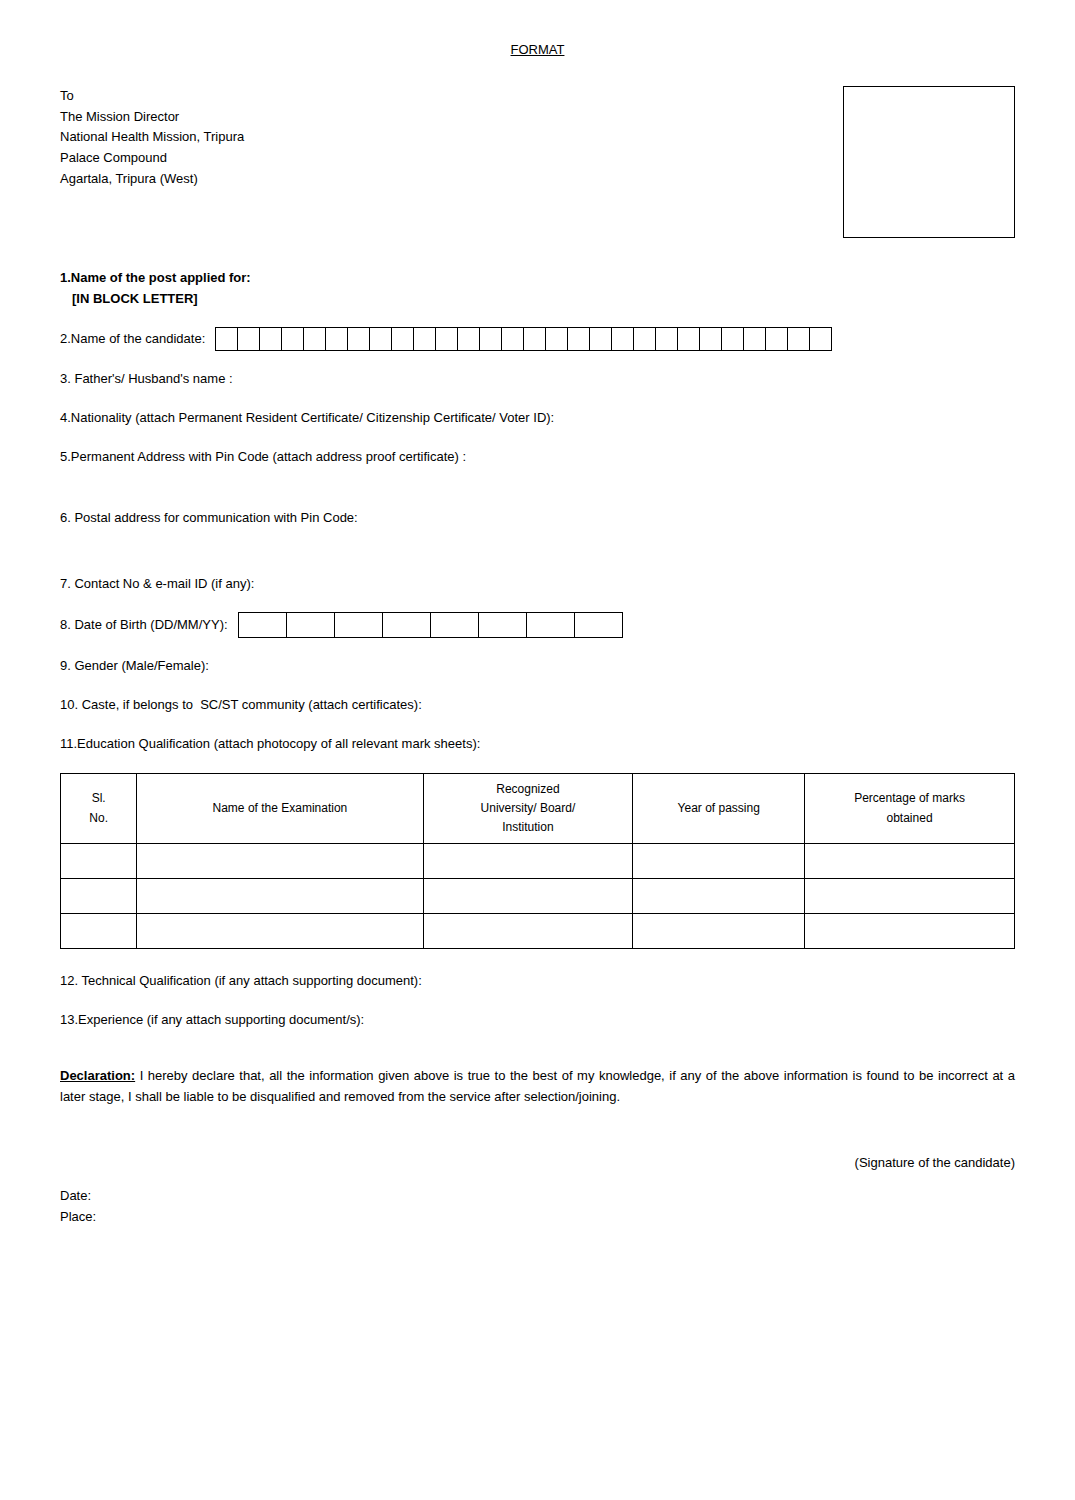FORMAT
To
The Mission Director
National Health Mission, Tripura
Palace Compound
Agartala, Tripura (West)
1.Name of the post applied for: [IN BLOCK LETTER]
2.Name of the candidate:
3. Father's/ Husband's name :
4.Nationality (attach Permanent Resident Certificate/ Citizenship Certificate/ Voter ID):
5.Permanent Address with Pin Code (attach address proof certificate) :
6. Postal address for communication with Pin Code:
7. Contact No & e-mail ID (if any):
8. Date of Birth (DD/MM/YY):
9. Gender (Male/Female):
10. Caste, if belongs to SC/ST community (attach certificates):
11.Education Qualification (attach photocopy of all relevant mark sheets):
| Sl. No. | Name of the Examination | Recognized University/ Board/ Institution | Year of passing | Percentage of marks obtained |
| --- | --- | --- | --- | --- |
12. Technical Qualification (if any attach supporting document):
13.Experience (if any attach supporting document/s):
Declaration: I hereby declare that, all the information given above is true to the best of my knowledge, if any of the above information is found to be incorrect at a later stage, I shall be liable to be disqualified and removed from the service after selection/joining.
(Signature of the candidate)
Date:
Place: